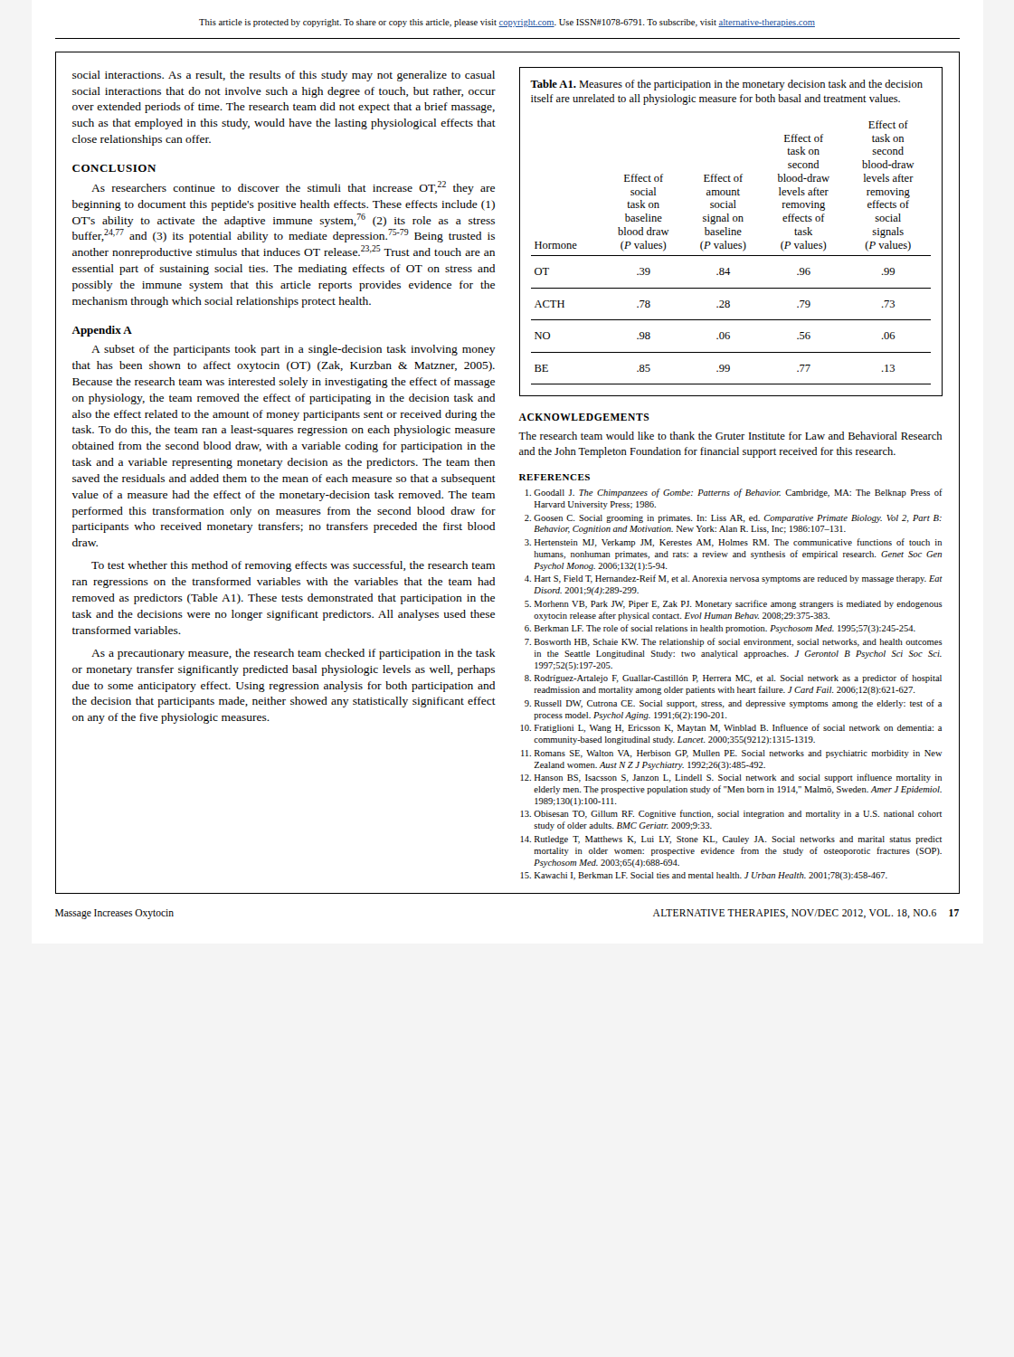This article is protected by copyright. To share or copy this article, please visit copyright.com. Use ISSN#1078-6791. To subscribe, visit alternative-therapies.com
social interactions. As a result, the results of this study may not generalize to casual social interactions that do not involve such a high degree of touch, but rather, occur over extended periods of time. The research team did not expect that a brief massage, such as that employed in this study, would have the lasting physiological effects that close relationships can offer.
Conclusion
As researchers continue to discover the stimuli that increase OT,22 they are beginning to document this peptide's positive health effects. These effects include (1) OT's ability to activate the adaptive immune system,76 (2) its role as a stress buffer,24,77 and (3) its potential ability to mediate depression.75-79 Being trusted is another nonreproductive stimulus that induces OT release.23,25 Trust and touch are an essential part of sustaining social ties. The mediating effects of OT on stress and possibly the immune system that this article reports provides evidence for the mechanism through which social relationships protect health.
Appendix A
A subset of the participants took part in a single-decision task involving money that has been shown to affect oxytocin (OT) (Zak, Kurzban & Matzner, 2005). Because the research team was interested solely in investigating the effect of massage on physiology, the team removed the effect of participating in the decision task and also the effect related to the amount of money participants sent or received during the task. To do this, the team ran a least-squares regression on each physiologic measure obtained from the second blood draw, with a variable coding for participation in the task and a variable representing monetary decision as the predictors. The team then saved the residuals and added them to the mean of each measure so that a subsequent value of a measure had the effect of the monetary-decision task removed. The team performed this transformation only on measures from the second blood draw for participants who received monetary transfers; no transfers preceded the first blood draw.
To test whether this method of removing effects was successful, the research team ran regressions on the transformed variables with the variables that the team had removed as predictors (Table A1). These tests demonstrated that participation in the task and the decisions were no longer significant predictors. All analyses used these transformed variables.
As a precautionary measure, the research team checked if participation in the task or monetary transfer significantly predicted basal physiologic levels as well, perhaps due to some anticipatory effect. Using regression analysis for both participation and the decision that participants made, neither showed any statistically significant effect on any of the five physiologic measures.
Table A1. Measures of the participation in the monetary decision task and the decision itself are unrelated to all physiologic measure for both basal and treatment values.
| Hormone | Effect of social task on baseline blood draw ( P values) | Effect of amount social signal on baseline ( P values) | Effect of task on second blood-draw levels after removing effects of task ( P values) | Effect of task on second blood-draw levels after removing effects of social signals ( P values) |
| --- | --- | --- | --- | --- |
| OT | .39 | .84 | .96 | .99 |
| ACTH | .78 | .28 | .79 | .73 |
| NO | .98 | .06 | .56 | .06 |
| BE | .85 | .99 | .77 | .13 |
ACKNOWLEDGEMENTS
The research team would like to thank the Gruter Institute for Law and Behavioral Research and the John Templeton Foundation for financial support received for this research.
REFERENCES
Goodall J. The Chimpanzees of Gombe: Patterns of Behavior. Cambridge, MA: The Belknap Press of Harvard University Press; 1986.
Goosen C. Social grooming in primates. In: Liss AR, ed. Comparative Primate Biology. Vol 2, Part B: Behavior, Cognition and Motivation. New York: Alan R. Liss, Inc; 1986:107–131.
Hertenstein MJ, Verkamp JM, Kerestes AM, Holmes RM. The communicative functions of touch in humans, nonhuman primates, and rats: a review and synthesis of empirical research. Genet Soc Gen Psychol Monog. 2006;132(1):5-94.
Hart S, Field T, Hernandez-Reif M, et al. Anorexia nervosa symptoms are reduced by massage therapy. Eat Disord. 2001;9(4):289-299.
Morhenn VB, Park JW, Piper E, Zak PJ. Monetary sacrifice among strangers is mediated by endogenous oxytocin release after physical contact. Evol Human Behav. 2008;29:375-383.
Berkman LF. The role of social relations in health promotion. Psychosom Med. 1995;57(3):245-254.
Bosworth HB, Schaie KW. The relationship of social environment, social networks, and health outcomes in the Seattle Longitudinal Study: two analytical approaches. J Gerontol B Psychol Sci Soc Sci. 1997;52(5):197-205.
Rodríguez-Artalejo F, Guallar-Castillón P, Herrera MC, et al. Social network as a predictor of hospital readmission and mortality among older patients with heart failure. J Card Fail. 2006;12(8):621-627.
Russell DW, Cutrona CE. Social support, stress, and depressive symptoms among the elderly: test of a process model. Psychol Aging. 1991;6(2):190-201.
Fratiglioni L, Wang H, Ericsson K, Maytan M, Winblad B. Influence of social network on dementia: a community-based longitudinal study. Lancet. 2000;355(9212):1315-1319.
Romans SE, Walton VA, Herbison GP, Mullen PE. Social networks and psychiatric morbidity in New Zealand women. Aust N Z J Psychiatry. 1992;26(3):485-492.
Hanson BS, Isacsson S, Janzon L, Lindell S. Social network and social support influence mortality in elderly men. The prospective population study of "Men born in 1914," Malmö, Sweden. Amer J Epidemiol. 1989;130(1):100-111.
Obisesan TO, Gillum RF. Cognitive function, social integration and mortality in a U.S. national cohort study of older adults. BMC Geriatr. 2009;9:33.
Rutledge T, Matthews K, Lui LY, Stone KL, Cauley JA. Social networks and marital status predict mortality in older women: prospective evidence from the study of osteoporotic fractures (SOP). Psychosom Med. 2003;65(4):688-694.
Kawachi I, Berkman LF. Social ties and mental health. J Urban Health. 2001;78(3):458-467.
Massage Increases Oxytocin
ALTERNATIVE THERAPIES, NOV/DEC 2012, VOL. 18, NO.6 17